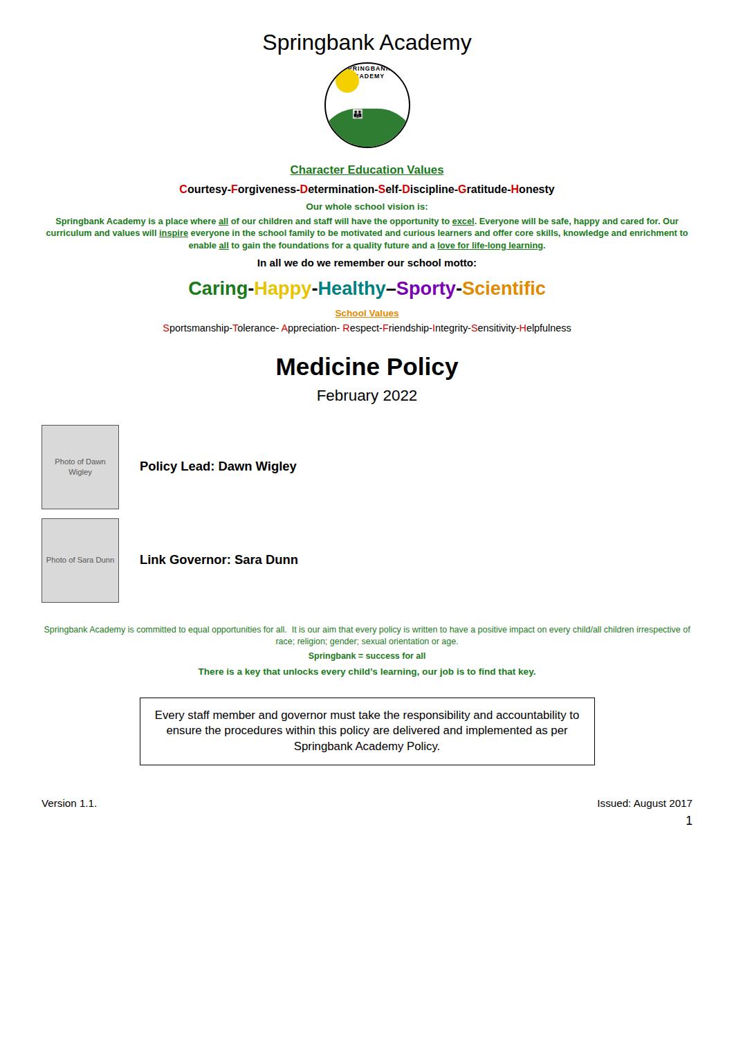Springbank Academy
SPRINGBANK ACADEMY 👪
Character Education Values
Courtesy-Forgiveness-Determination-Self-Discipline-Gratitude-Honesty
Our whole school vision is:
Springbank Academy is a place where all of our children and staff will have the opportunity to excel. Everyone will be safe, happy and cared for. Our curriculum and values will inspire everyone in the school family to be motivated and curious learners and offer core skills, knowledge and enrichment to enable all to gain the foundations for a quality future and a love for life-long learning.
In all we do we remember our school motto:
Caring-Happy-Healthy–Sporty-Scientific
School Values
Sportsmanship-Tolerance- Appreciation- Respect-Friendship-Integrity-Sensitivity-Helpfulness
Medicine Policy
February 2022
Photo of Dawn Wigley
Policy Lead: Dawn Wigley
Photo of Sara Dunn
Link Governor: Sara Dunn
Springbank Academy is committed to equal opportunities for all. It is our aim that every policy is written to have a positive impact on every child/all children irrespective of race; religion; gender; sexual orientation or age. Springbank = success for all
There is a key that unlocks every child’s learning, our job is to find that key.
Every staff member and governor must take the responsibility and accountability to ensure the procedures within this policy are delivered and implemented as per Springbank Academy Policy.
Version 1.1. Issued: August 2017
1